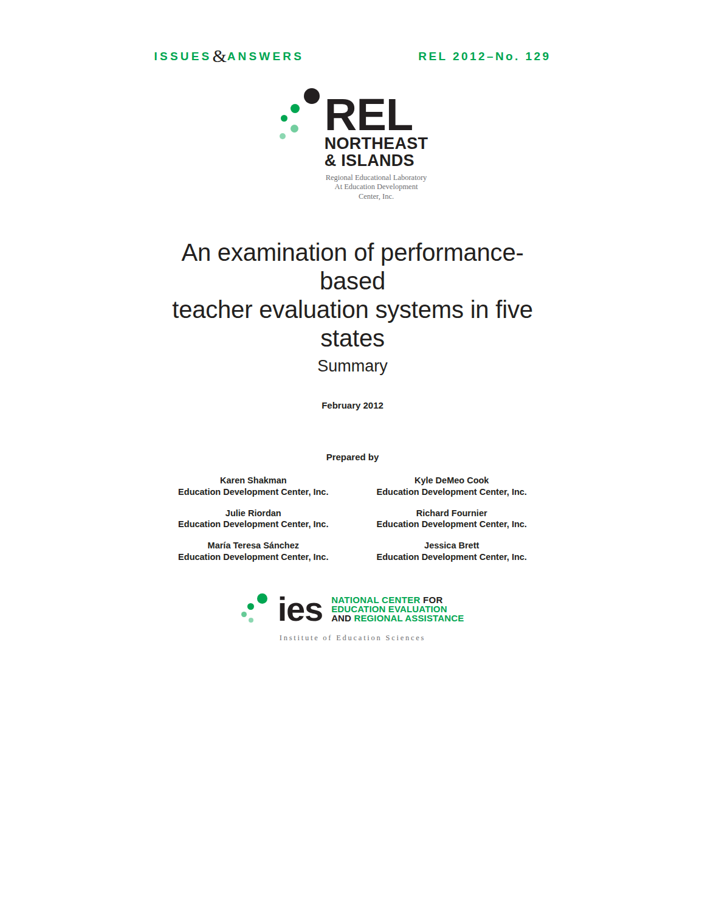ISSUES&ANSWERS
REL 2012–No. 129
REL
NORTHEAST
& ISLANDS
Regional Educational Laboratory
At Education Development
Center, Inc.
An examination of performance-based
teacher evaluation systems in five states
Summary
February 2012
Prepared by
| Karen Shakman Education Development Center, Inc. | Kyle DeMeo Cook Education Development Center, Inc. |
| Julie Riordan Education Development Center, Inc. | Richard Fournier Education Development Center, Inc. |
| María Teresa Sánchez Education Development Center, Inc. | Jessica Brett Education Development Center, Inc. |
ies
NATIONAL CENTER FOR
EDUCATION EVALUATION
AND REGIONAL ASSISTANCE
Institute of Education Sciences